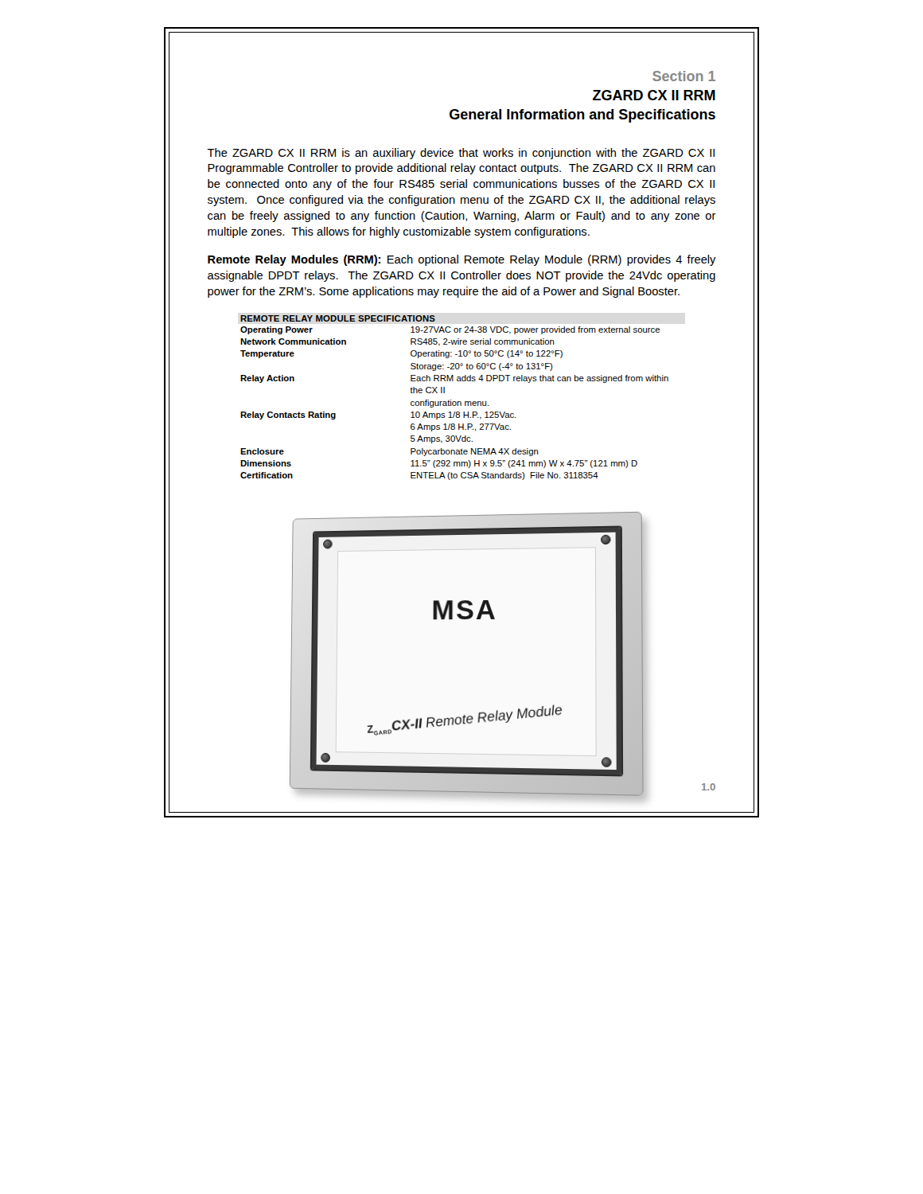Section 1
ZGARD CX II RRM
General Information and Specifications
The ZGARD CX II RRM is an auxiliary device that works in conjunction with the ZGARD CX II Programmable Controller to provide additional relay contact outputs. The ZGARD CX II RRM can be connected onto any of the four RS485 serial communications busses of the ZGARD CX II system. Once configured via the configuration menu of the ZGARD CX II, the additional relays can be freely assigned to any function (Caution, Warning, Alarm or Fault) and to any zone or multiple zones. This allows for highly customizable system configurations.
Remote Relay Modules (RRM): Each optional Remote Relay Module (RRM) provides 4 freely assignable DPDT relays. The ZGARD CX II Controller does NOT provide the 24Vdc operating power for the ZRM’s. Some applications may require the aid of a Power and Signal Booster.
REMOTE RELAY MODULE SPECIFICATIONS
| Operating Power | 19-27VAC or 24-38 VDC, power provided from external source |
| Network Communication | RS485, 2-wire serial communication |
| Temperature | Operating: -10° to 50°C (14° to 122°F) Storage: -20° to 60°C (-4° to 131°F) |
| Relay Action | Each RRM adds 4 DPDT relays that can be assigned from within the CX II configuration menu. |
| Relay Contacts Rating | 10 Amps 1/8 H.P., 125Vac. 6 Amps 1/8 H.P., 277Vac. 5 Amps, 30Vdc. |
| Enclosure | Polycarbonate NEMA 4X design |
| Dimensions | 11.5” (292 mm) H x 9.5” (241 mm) W x 4.75” (121 mm) D |
| Certification | ENTELA (to CSA Standards) File No. 3118354 |
MSA
ZGARD CX-II Remote Relay Module
1.0